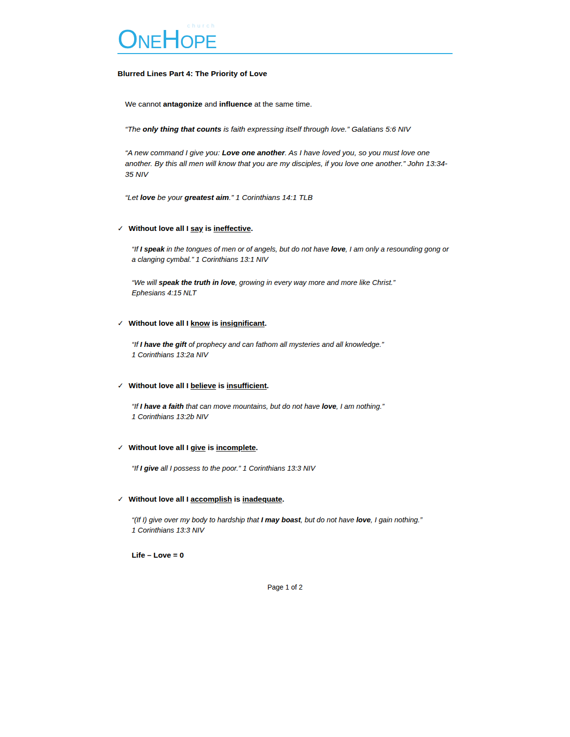church ONE HOPE
Blurred Lines Part 4: The Priority of Love
We cannot antagonize and influence at the same time.
“The only thing that counts is faith expressing itself through love.” Galatians 5:6 NIV
“A new command I give you: Love one another. As I have loved you, so you must love one another. By this all men will know that you are my disciples, if you love one another.” John 13:34-35 NIV
“Let love be your greatest aim.” 1 Corinthians 14:1 TLB
✓Without love all I say is ineffective.
“If I speak in the tongues of men or of angels, but do not have love, I am only a resounding gong or a clanging cymbal.” 1 Corinthians 13:1 NIV
“We will speak the truth in love, growing in every way more and more like Christ.”
Ephesians 4:15 NLT
✓Without love all I know is insignificant.
“If I have the gift of prophecy and can fathom all mysteries and all knowledge.”
1 Corinthians 13:2a NIV
✓Without love all I believe is insufficient.
“If I have a faith that can move mountains, but do not have love, I am nothing.”
1 Corinthians 13:2b NIV
✓Without love all I give is incomplete.
“If I give all I possess to the poor.” 1 Corinthians 13:3 NIV
✓Without love all I accomplish is inadequate.
“(If I) give over my body to hardship that I may boast, but do not have love, I gain nothing.”
1 Corinthians 13:3 NIV
Life – Love = 0
Page 1 of 2